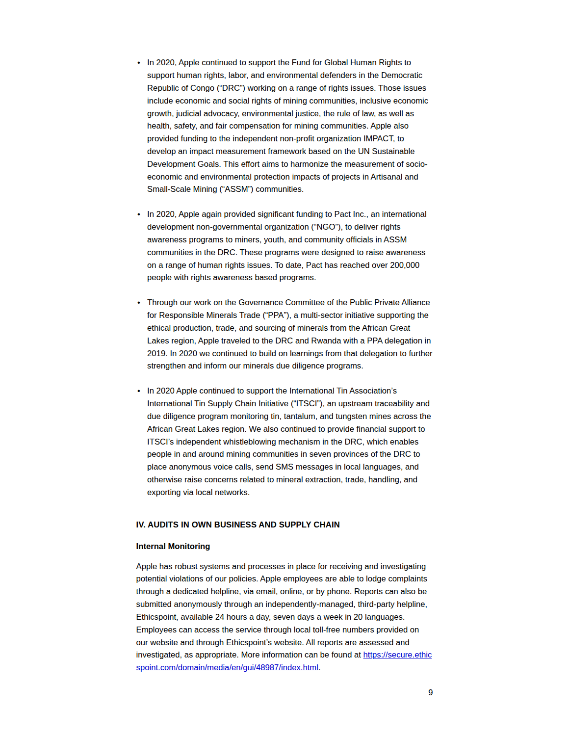In 2020, Apple continued to support the Fund for Global Human Rights to support human rights, labor, and environmental defenders in the Democratic Republic of Congo (“DRC”) working on a range of rights issues. Those issues include economic and social rights of mining communities, inclusive economic growth, judicial advocacy, environmental justice, the rule of law, as well as health, safety, and fair compensation for mining communities. Apple also provided funding to the independent non-profit organization IMPACT, to develop an impact measurement framework based on the UN Sustainable Development Goals. This effort aims to harmonize the measurement of socio-economic and environmental protection impacts of projects in Artisanal and Small-Scale Mining (“ASSM”) communities.
In 2020, Apple again provided significant funding to Pact Inc., an international development non-governmental organization (“NGO”), to deliver rights awareness programs to miners, youth, and community officials in ASSM communities in the DRC. These programs were designed to raise awareness on a range of human rights issues. To date, Pact has reached over 200,000 people with rights awareness based programs.
Through our work on the Governance Committee of the Public Private Alliance for Responsible Minerals Trade (“PPA”), a multi-sector initiative supporting the ethical production, trade, and sourcing of minerals from the African Great Lakes region, Apple traveled to the DRC and Rwanda with a PPA delegation in 2019. In 2020 we continued to build on learnings from that delegation to further strengthen and inform our minerals due diligence programs.
In 2020 Apple continued to support the International Tin Association’s International Tin Supply Chain Initiative (“ITSCI”), an upstream traceability and due diligence program monitoring tin, tantalum, and tungsten mines across the African Great Lakes region. We also continued to provide financial support to ITSCI’s independent whistleblowing mechanism in the DRC, which enables people in and around mining communities in seven provinces of the DRC to place anonymous voice calls, send SMS messages in local languages, and otherwise raise concerns related to mineral extraction, trade, handling, and exporting via local networks.
IV. AUDITS IN OWN BUSINESS AND SUPPLY CHAIN
Internal Monitoring
Apple has robust systems and processes in place for receiving and investigating potential violations of our policies. Apple employees are able to lodge complaints through a dedicated helpline, via email, online, or by phone. Reports can also be submitted anonymously through an independently-managed, third-party helpline, Ethicspoint, available 24 hours a day, seven days a week in 20 languages. Employees can access the service through local toll-free numbers provided on our website and through Ethicspoint’s website. All reports are assessed and investigated, as appropriate. More information can be found at https://secure.ethicspoint.com/domain/media/en/gui/48987/index.html.
9